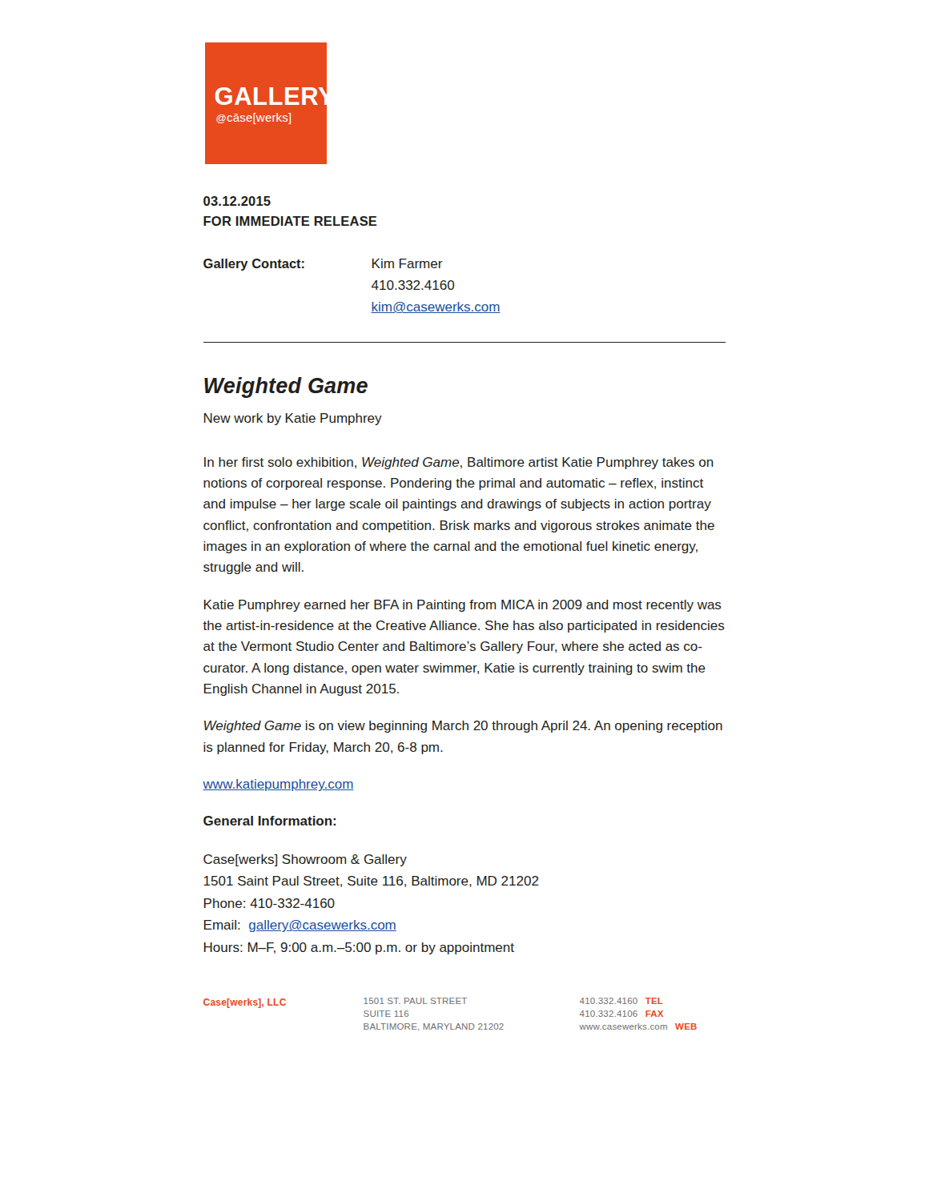GALLERY @cāse[werks]
03.12.2015
FOR IMMEDIATE RELEASE
| Gallery Contact: | Kim Farmer |
| | 410.332.4160 |
| | kim@casewerks.com |
Weighted Game
New work by Katie Pumphrey
In her first solo exhibition, Weighted Game, Baltimore artist Katie Pumphrey takes on notions of corporeal response. Pondering the primal and automatic – reflex, instinct and impulse – her large scale oil paintings and drawings of subjects in action portray conflict, confrontation and competition. Brisk marks and vigorous strokes animate the images in an exploration of where the carnal and the emotional fuel kinetic energy, struggle and will.
Katie Pumphrey earned her BFA in Painting from MICA in 2009 and most recently was the artist-in-residence at the Creative Alliance. She has also participated in residencies at the Vermont Studio Center and Baltimore’s Gallery Four, where she acted as co-curator. A long distance, open water swimmer, Katie is currently training to swim the English Channel in August 2015.
Weighted Game is on view beginning March 20 through April 24. An opening reception is planned for Friday, March 20, 6-8 pm.
www.katiepumphrey.com
General Information:
Case[werks] Showroom & Gallery
1501 Saint Paul Street, Suite 116, Baltimore, MD 21202
Phone: 410-332-4160
Email: gallery@casewerks.com
Hours: M–F, 9:00 a.m.–5:00 p.m. or by appointment
Case[werks], LLC
1501 ST. PAUL STREET
SUITE 116
BALTIMORE, MARYLAND 21202
410.332.4160 TEL
410.332.4106 FAX
www.casewerks.com WEB